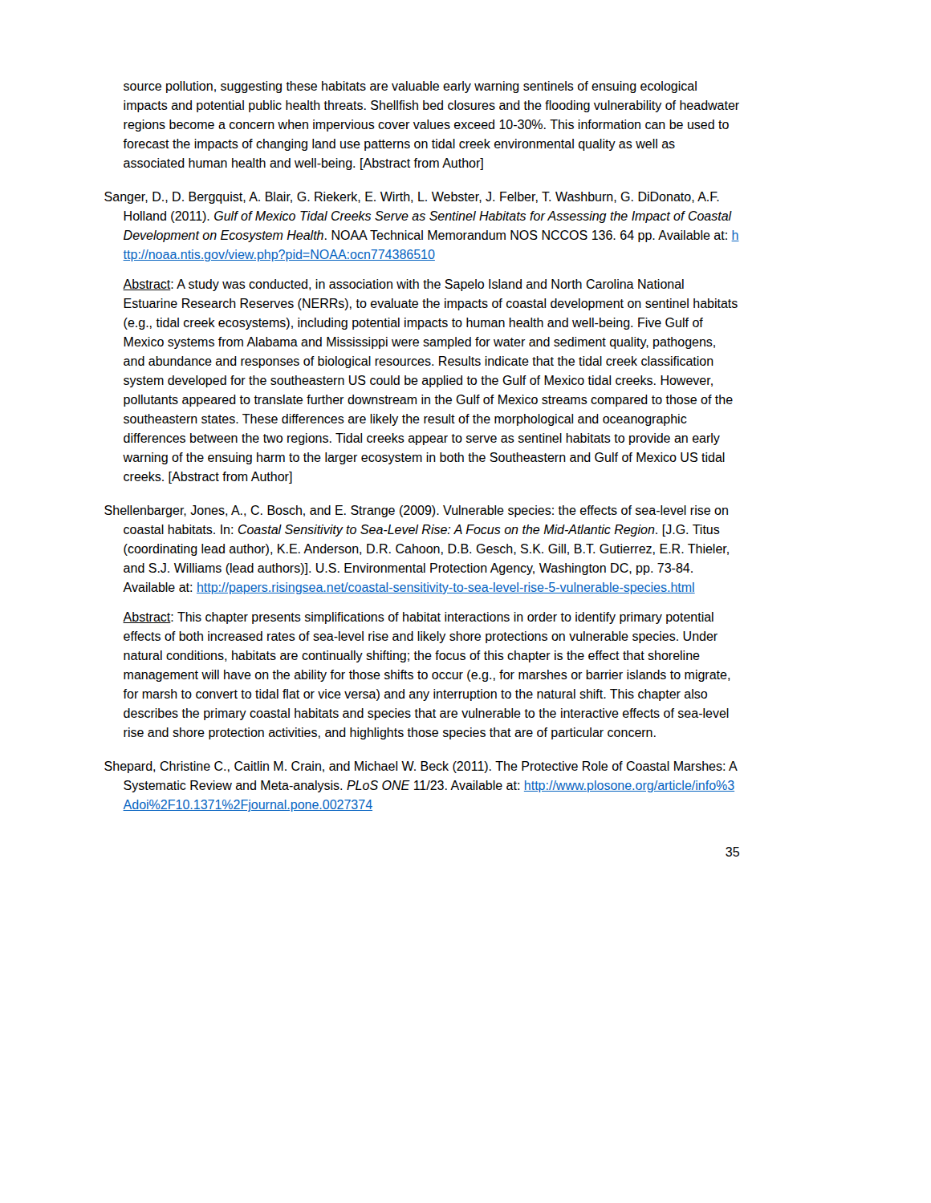source pollution, suggesting these habitats are valuable early warning sentinels of ensuing ecological impacts and potential public health threats. Shellfish bed closures and the flooding vulnerability of headwater regions become a concern when impervious cover values exceed 10-30%. This information can be used to forecast the impacts of changing land use patterns on tidal creek environmental quality as well as associated human health and well-being. [Abstract from Author]
Sanger, D., D. Bergquist, A. Blair, G. Riekerk, E. Wirth, L. Webster, J. Felber, T. Washburn, G. DiDonato, A.F. Holland (2011). Gulf of Mexico Tidal Creeks Serve as Sentinel Habitats for Assessing the Impact of Coastal Development on Ecosystem Health. NOAA Technical Memorandum NOS NCCOS 136. 64 pp. Available at: http://noaa.ntis.gov/view.php?pid=NOAA:ocn774386510
Abstract: A study was conducted, in association with the Sapelo Island and North Carolina National Estuarine Research Reserves (NERRs), to evaluate the impacts of coastal development on sentinel habitats (e.g., tidal creek ecosystems), including potential impacts to human health and well-being. Five Gulf of Mexico systems from Alabama and Mississippi were sampled for water and sediment quality, pathogens, and abundance and responses of biological resources. Results indicate that the tidal creek classification system developed for the southeastern US could be applied to the Gulf of Mexico tidal creeks. However, pollutants appeared to translate further downstream in the Gulf of Mexico streams compared to those of the southeastern states. These differences are likely the result of the morphological and oceanographic differences between the two regions. Tidal creeks appear to serve as sentinel habitats to provide an early warning of the ensuing harm to the larger ecosystem in both the Southeastern and Gulf of Mexico US tidal creeks. [Abstract from Author]
Shellenbarger, Jones, A., C. Bosch, and E. Strange (2009). Vulnerable species: the effects of sea-level rise on coastal habitats. In: Coastal Sensitivity to Sea-Level Rise: A Focus on the Mid-Atlantic Region. [J.G. Titus (coordinating lead author), K.E. Anderson, D.R. Cahoon, D.B. Gesch, S.K. Gill, B.T. Gutierrez, E.R. Thieler, and S.J. Williams (lead authors)]. U.S. Environmental Protection Agency, Washington DC, pp. 73-84. Available at: http://papers.risingsea.net/coastal-sensitivity-to-sea-level-rise-5-vulnerable-species.html
Abstract: This chapter presents simplifications of habitat interactions in order to identify primary potential effects of both increased rates of sea-level rise and likely shore protections on vulnerable species. Under natural conditions, habitats are continually shifting; the focus of this chapter is the effect that shoreline management will have on the ability for those shifts to occur (e.g., for marshes or barrier islands to migrate, for marsh to convert to tidal flat or vice versa) and any interruption to the natural shift. This chapter also describes the primary coastal habitats and species that are vulnerable to the interactive effects of sea-level rise and shore protection activities, and highlights those species that are of particular concern.
Shepard, Christine C., Caitlin M. Crain, and Michael W. Beck (2011). The Protective Role of Coastal Marshes: A Systematic Review and Meta-analysis. PLoS ONE 11/23. Available at: http://www.plosone.org/article/info%3Adoi%2F10.1371%2Fjournal.pone.0027374
35